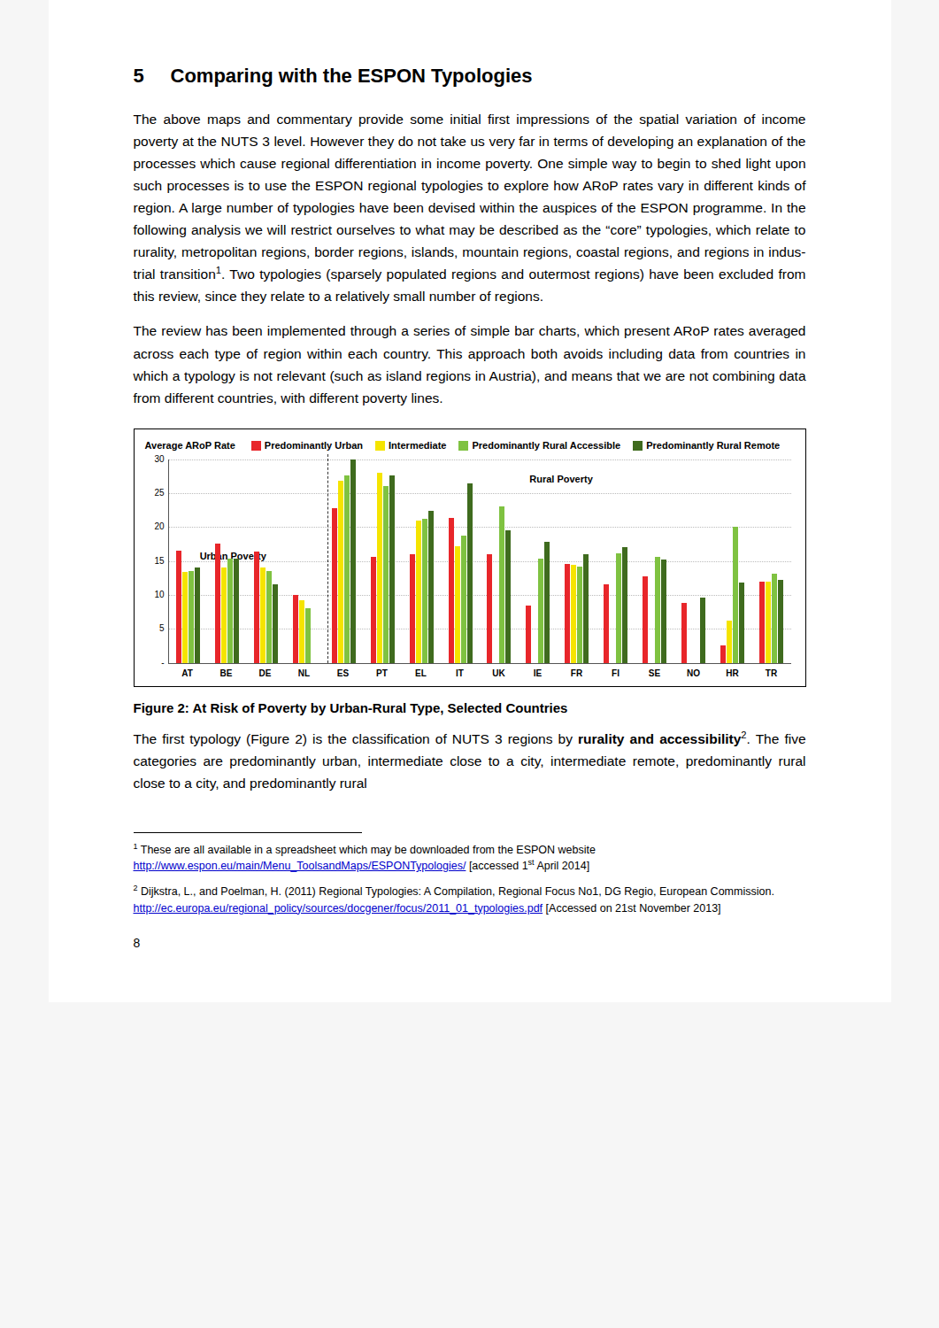5 Comparing with the ESPON Typologies
The above maps and commentary provide some initial first impressions of the spatial variation of income poverty at the NUTS 3 level. However they do not take us very far in terms of developing an explanation of the processes which cause regional differentiation in income poverty. One simple way to begin to shed light upon such processes is to use the ESPON regional typologies to explore how ARoP rates vary in different kinds of region. A large number of typologies have been devised within the auspices of the ESPON programme. In the following analysis we will restrict ourselves to what may be described as the “core” typologies, which relate to rurality, metropolitan regions, border regions, islands, mountain regions, coastal regions, and regions in industrial transition1. Two typologies (sparsely populated regions and outermost regions) have been excluded from this review, since they relate to a relatively small number of regions.
The review has been implemented through a series of simple bar charts, which present ARoP rates averaged across each type of region within each country. This approach both avoids including data from countries in which a typology is not relevant (such as island regions in Austria), and means that we are not combining data from different countries, with different poverty lines.
Average ARoP Rate Predominantly Urban Intermediate Predominantly Rural Accessible Predominantly Rural Remote
30 25 20 15 10 5 -
Urban Poverty
Rural Poverty
AT BE DE NL ES PT EL IT UK IE FR FI SE NO HR TR
Figure 2: At Risk of Poverty by Urban-Rural Type, Selected Countries
The first typology (Figure 2) is the classification of NUTS 3 regions by rurality and accessibility2. The five categories are predominantly urban, intermediate close to a city, intermediate remote, predominantly rural close to a city, and predominantly rural
1 These are all available in a spreadsheet which may be downloaded from the ESPON website http://www.espon.eu/main/Menu_ToolsandMaps/ESPONTypologies/ [accessed 1st April 2014]
2 Dijkstra, L., and Poelman, H. (2011) Regional Typologies: A Compilation, Regional Focus No1, DG Regio, European Commission.
http://ec.europa.eu/regional_policy/sources/docgener/focus/2011_01_typologies.pdf [Accessed on 21st November 2013]
8